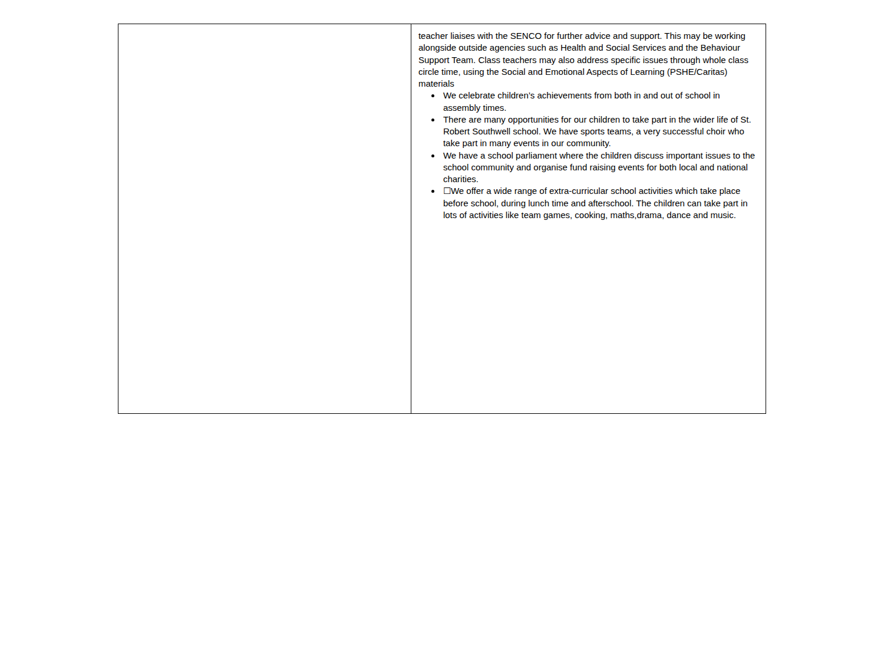| | teacher liaises with the SENCO for further advice and support. This may be working alongside outside agencies such as Health and Social Services and the Behaviour Support Team. Class teachers may also address specific issues through whole class circle time, using the Social and Emotional Aspects of Learning (PSHE/Caritas) materials We celebrate children’s achievements from both in and out of school in assembly times. There are many opportunities for our children to take part in the wider life of St. Robert Southwell school. We have sports teams, a very successful choir who take part in many events in our community. We have a school parliament where the children discuss important issues to the school community and organise fund raising events for both local and national charities. ☐ We offer a wide range of extra-curricular school activities which take place before school, during lunch time and afterschool. The children can take part in lots of activities like team games, cooking, maths,drama, dance and music. |